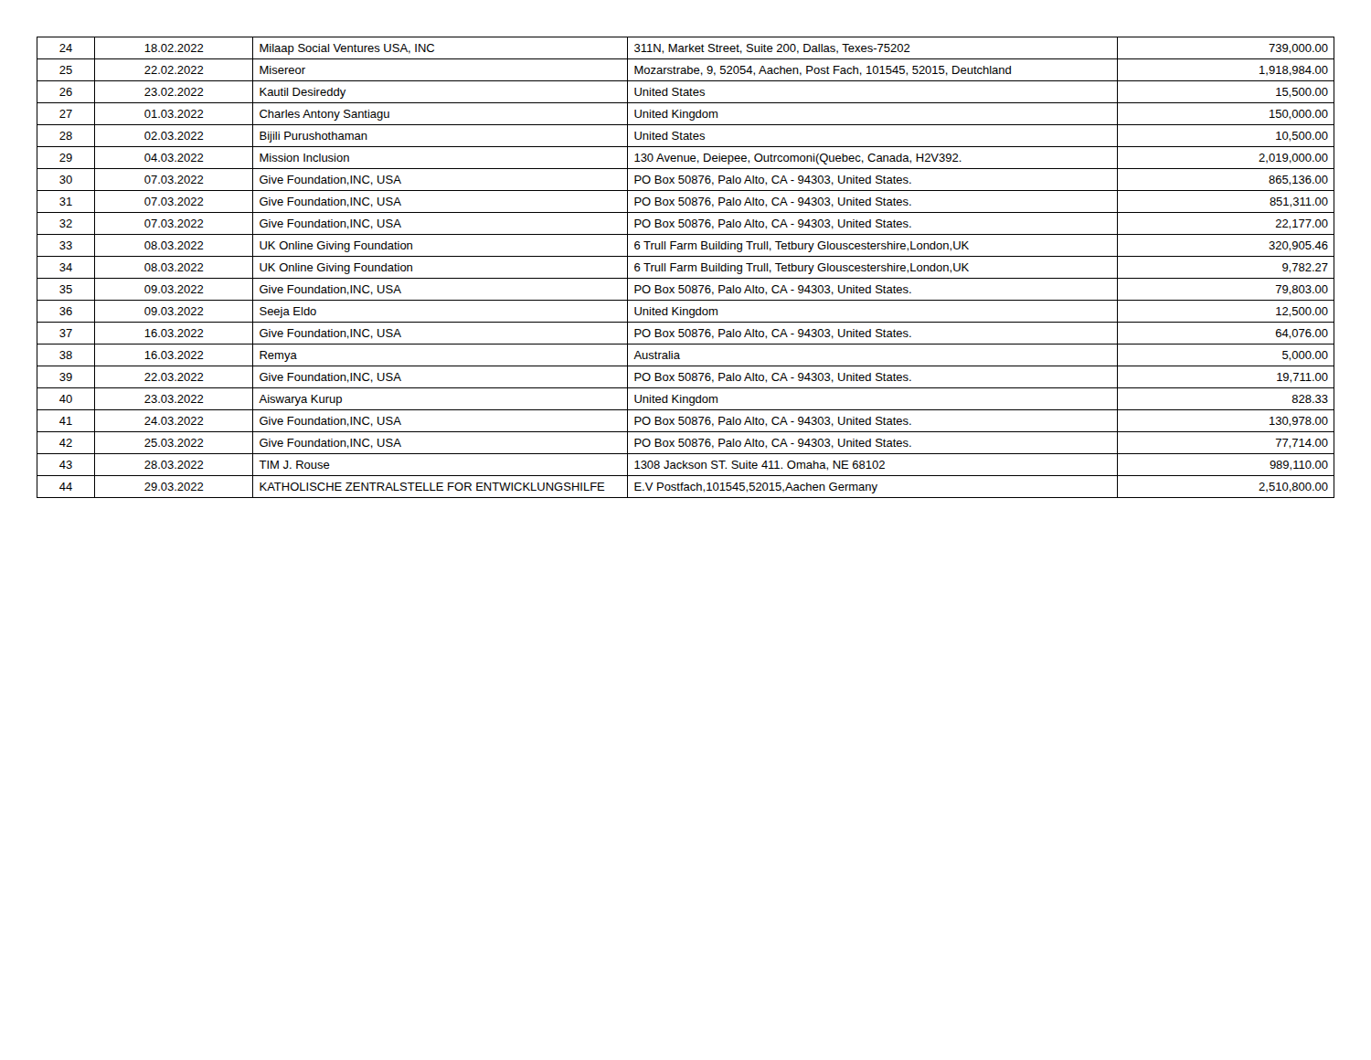| 24 | 18.02.2022 | Milaap Social Ventures USA, INC | 311N, Market Street, Suite 200, Dallas, Texes-75202 | 739,000.00 |
| 25 | 22.02.2022 | Misereor | Mozarstrabe, 9, 52054, Aachen, Post Fach, 101545, 52015, Deutchland | 1,918,984.00 |
| 26 | 23.02.2022 | Kautil Desireddy | United States | 15,500.00 |
| 27 | 01.03.2022 | Charles Antony Santiagu | United Kingdom | 150,000.00 |
| 28 | 02.03.2022 | Bijili Purushothaman | United States | 10,500.00 |
| 29 | 04.03.2022 | Mission Inclusion | 130 Avenue, Deiepee, Outrcomoni(Quebec, Canada, H2V392. | 2,019,000.00 |
| 30 | 07.03.2022 | Give Foundation,INC, USA | PO Box 50876, Palo Alto, CA - 94303, United States. | 865,136.00 |
| 31 | 07.03.2022 | Give Foundation,INC, USA | PO Box 50876, Palo Alto, CA - 94303, United States. | 851,311.00 |
| 32 | 07.03.2022 | Give Foundation,INC, USA | PO Box 50876, Palo Alto, CA - 94303, United States. | 22,177.00 |
| 33 | 08.03.2022 | UK Online Giving Foundation | 6 Trull Farm Building Trull, Tetbury Glouscestershire,London,UK | 320,905.46 |
| 34 | 08.03.2022 | UK Online Giving Foundation | 6 Trull Farm Building Trull, Tetbury Glouscestershire,London,UK | 9,782.27 |
| 35 | 09.03.2022 | Give Foundation,INC, USA | PO Box 50876, Palo Alto, CA - 94303, United States. | 79,803.00 |
| 36 | 09.03.2022 | Seeja Eldo | United Kingdom | 12,500.00 |
| 37 | 16.03.2022 | Give Foundation,INC, USA | PO Box 50876, Palo Alto, CA - 94303, United States. | 64,076.00 |
| 38 | 16.03.2022 | Remya | Australia | 5,000.00 |
| 39 | 22.03.2022 | Give Foundation,INC, USA | PO Box 50876, Palo Alto, CA - 94303, United States. | 19,711.00 |
| 40 | 23.03.2022 | Aiswarya Kurup | United Kingdom | 828.33 |
| 41 | 24.03.2022 | Give Foundation,INC, USA | PO Box 50876, Palo Alto, CA - 94303, United States. | 130,978.00 |
| 42 | 25.03.2022 | Give Foundation,INC, USA | PO Box 50876, Palo Alto, CA - 94303, United States. | 77,714.00 |
| 43 | 28.03.2022 | TIM J. Rouse | 1308 Jackson ST. Suite 411. Omaha, NE 68102 | 989,110.00 |
| 44 | 29.03.2022 | KATHOLISCHE ZENTRALSTELLE FOR ENTWICKLUNGSHILFE | E.V Postfach,101545,52015,Aachen Germany | 2,510,800.00 |